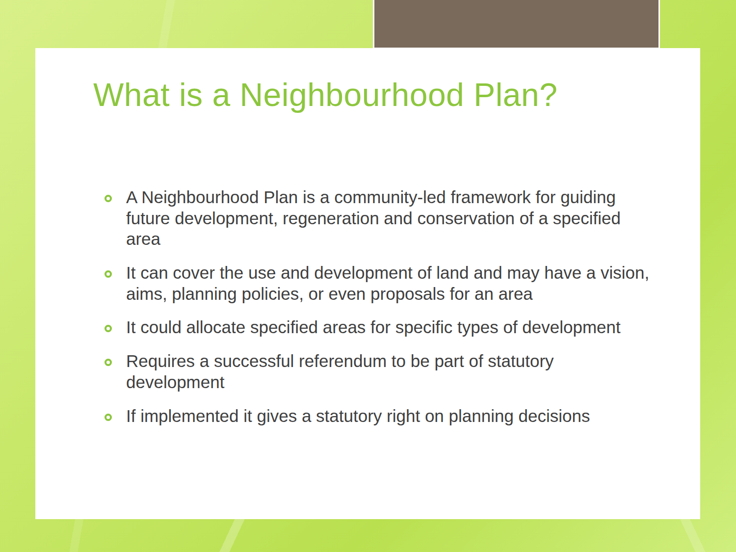What is a Neighbourhood Plan?
A Neighbourhood Plan is a community-led framework for guiding future development, regeneration and conservation of a specified area
It can cover the use and development of land and may have a vision, aims, planning policies, or even proposals for an area
It could allocate specified areas for specific types of development
Requires a successful referendum to be part of statutory development
If implemented it gives a statutory right on planning decisions